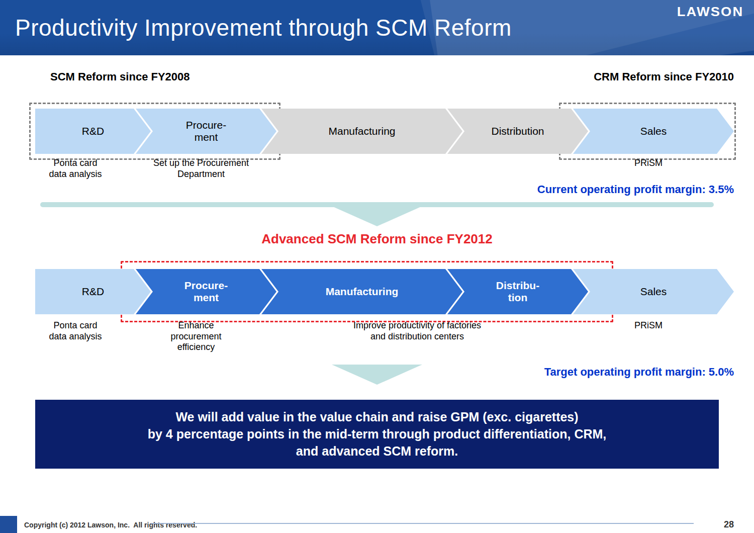Productivity Improvement through SCM Reform
LAWSON
SCM Reform since FY2008
CRM Reform since FY2010
R&D
Procure-
ment
Manufacturing
Distribution
Sales
Ponta card
data analysis
Set up the Procurement
Department
PRiSM
Current operating profit margin: 3.5%
Advanced SCM Reform since FY2012
R&D
Procure-
ment
Manufacturing
Distribu-
tion
Sales
Ponta card
data analysis
Enhance
procurement
efficiency
Improve productivity of factories
and distribution centers
PRiSM
Target operating profit margin: 5.0%
We will add value in the value chain and raise GPM (exc. cigarettes)
by 4 percentage points in the mid-term through product differentiation, CRM,
and advanced SCM reform.
Copyright (c) 2012 Lawson, Inc. All rights reserved.
28